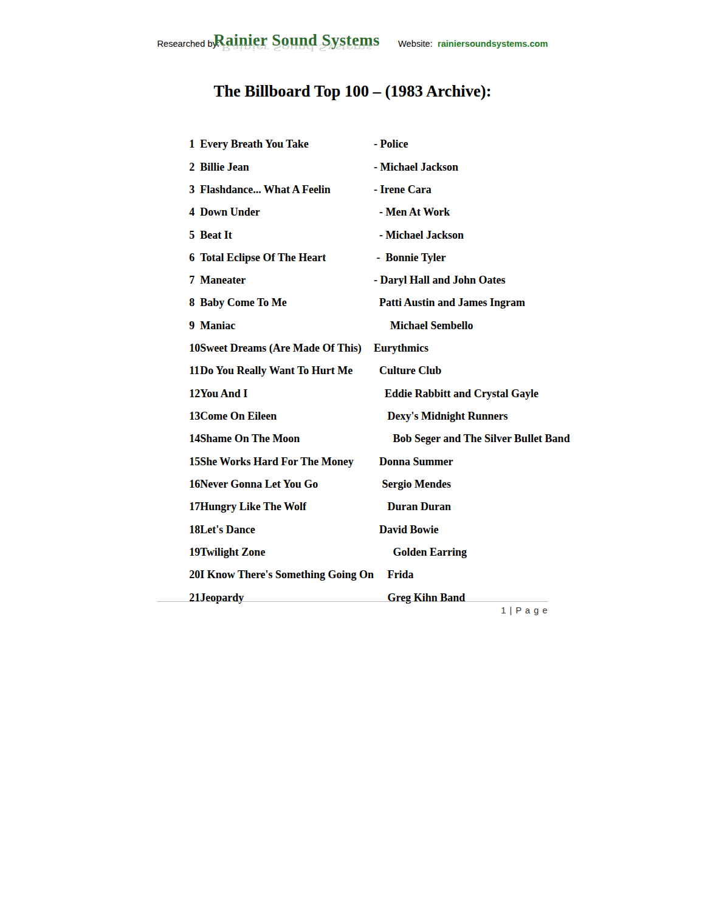Researched by:
Rainier Sound Systems Rainier Sound Systems
Website: rainiersoundsystems.com
The Billboard Top 100 – (1983 Archive):
| 1 | Every Breath You Take | - Police |
| 2 | Billie Jean | - Michael Jackson |
| 3 | Flashdance... What A Feelin | - Irene Cara |
| 4 | Down Under | - Men At Work |
| 5 | Beat It | - Michael Jackson |
| 6 | Total Eclipse Of The Heart | - Bonnie Tyler |
| 7 | Maneater | - Daryl Hall and John Oates |
| 8 | Baby Come To Me | Patti Austin and James Ingram |
| 9 | Maniac | Michael Sembello |
| 10 | Sweet Dreams (Are Made Of This) | Eurythmics |
| 11 | Do You Really Want To Hurt Me | Culture Club |
| 12 | You And I | Eddie Rabbitt and Crystal Gayle |
| 13 | Come On Eileen | Dexy's Midnight Runners |
| 14 | Shame On The Moon | Bob Seger and The Silver Bullet Band |
| 15 | She Works Hard For The Money | Donna Summer |
| 16 | Never Gonna Let You Go | Sergio Mendes |
| 17 | Hungry Like The Wolf | Duran Duran |
| 18 | Let's Dance | David Bowie |
| 19 | Twilight Zone | Golden Earring |
| 20 | I Know There's Something Going On | Frida |
| 21 | Jeopardy | Greg Kihn Band |
1 | P a g e